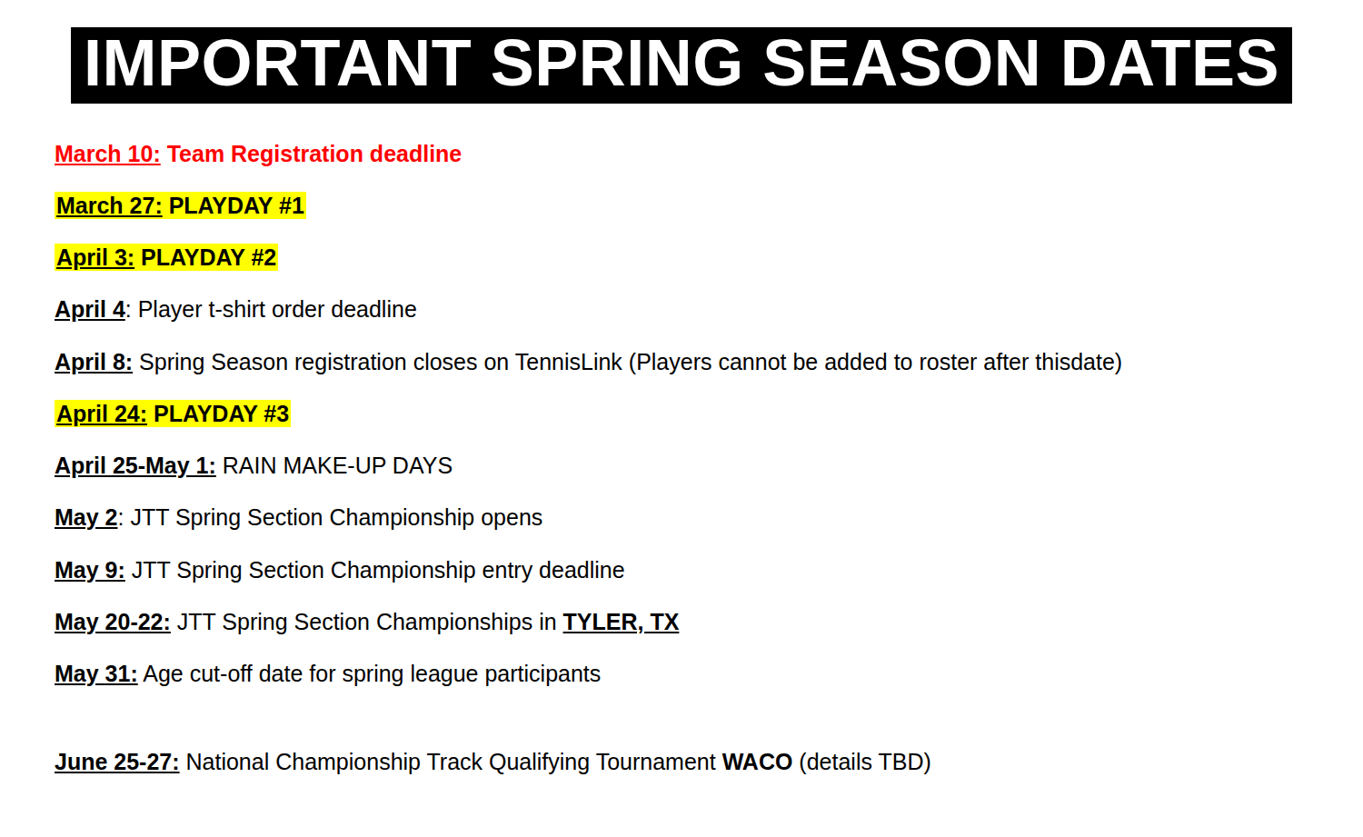IMPORTANT SPRING SEASON DATES
March 10: Team Registration deadline
March 27: PLAYDAY #1
April 3: PLAYDAY #2
April 4: Player t-shirt order deadline
April 8: Spring Season registration closes on TennisLink (Players cannot be added to roster after thisdate)
April 24: PLAYDAY #3
April 25-May 1: RAIN MAKE-UP DAYS
May 2: JTT Spring Section Championship opens
May 9: JTT Spring Section Championship entry deadline
May 20-22: JTT Spring Section Championships in TYLER, TX
May 31: Age cut-off date for spring league participants
June 25-27: National Championship Track Qualifying Tournament WACO (details TBD)